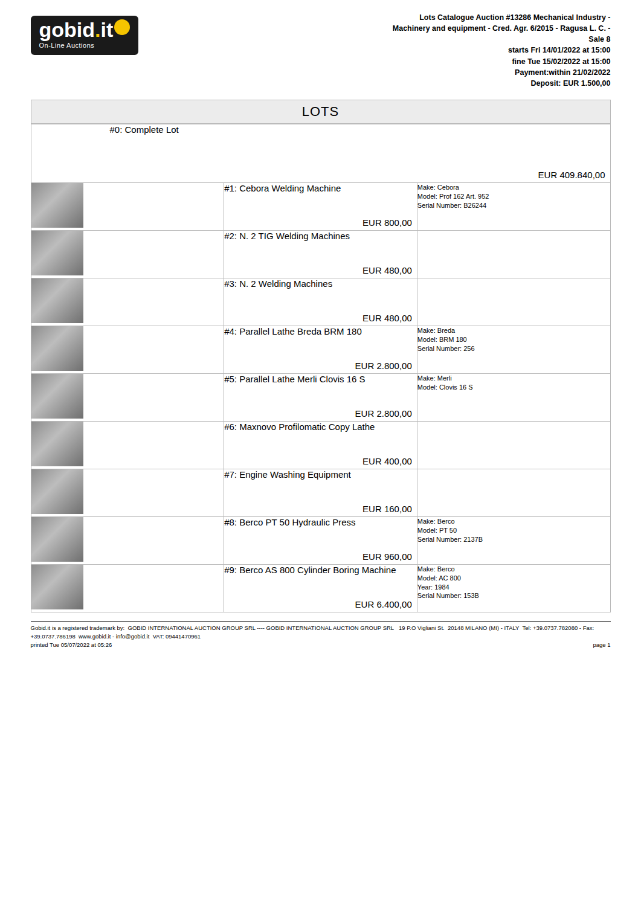gobid. it On-Line Auctions
Lots Catalogue Auction #13286 Mechanical Industry -
Machinery and equipment - Cred. Agr. 6/2015 - Ragusa L. C. -
Sale 8
starts Fri 14/01/2022 at 15:00
fine Tue 15/02/2022 at 15:00
Payment:within 21/02/2022
Deposit: EUR 1.500,00
LOTS
| #0: Complete Lot EUR 409.840,00 |
| | #1: Cebora Welding Machine EUR 800,00 | Make: Cebora Model: Prof 162 Art. 952 Serial Number: B26244 |
| | #2: N. 2 TIG Welding Machines EUR 480,00 | |
| | #3: N. 2 Welding Machines EUR 480,00 | |
| | #4: Parallel Lathe Breda BRM 180 EUR 2.800,00 | Make: Breda Model: BRM 180 Serial Number: 256 |
| | #5: Parallel Lathe Merli Clovis 16 S EUR 2.800,00 | Make: Merli Model: Clovis 16 S |
| | #6: Maxnovo Profilomatic Copy Lathe EUR 400,00 | |
| | #7: Engine Washing Equipment EUR 160,00 | |
| | #8: Berco PT 50 Hydraulic Press EUR 960,00 | Make: Berco Model: PT 50 Serial Number: 2137B |
| | #9: Berco AS 800 Cylinder Boring Machine EUR 6.400,00 | Make: Berco Model: AC 800 Year: 1984 Serial Number: 153B |
Gobid.it is a registered trademark by: GOBID INTERNATIONAL AUCTION GROUP SRL ---- GOBID INTERNATIONAL AUCTION GROUP SRL 19 P.O Vigliani St. 20148 MILANO (MI) - ITALY Tel: +39.0737.782080 - Fax: +39.0737.786198 www.gobid.it - info@gobid.it VAT: 09441470961
printed Tue 05/07/2022 at 05:26 page 1